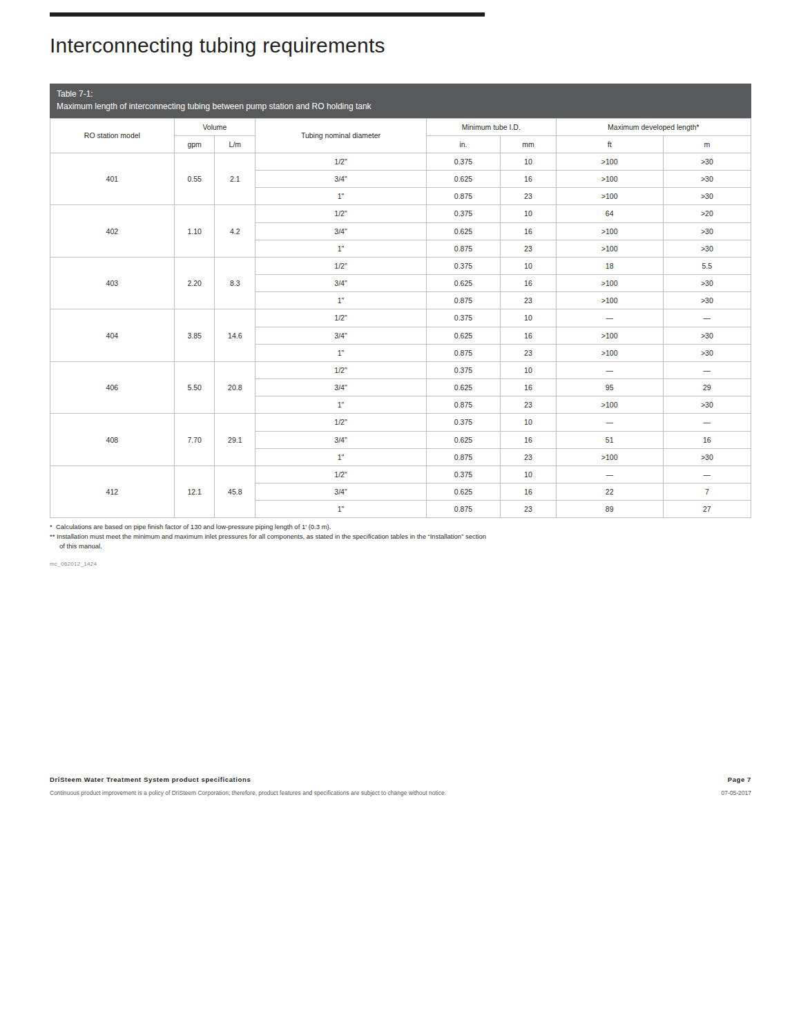Interconnecting tubing requirements
Table 7-1: Maximum length of interconnecting tubing between pump station and RO holding tank
| RO station model | Volume | Tubing nominal diameter | Minimum tube I.D. | Maximum developed length* |
| --- | --- | --- | --- | --- |
| gpm | L/m | in. | mm | ft | m |
| 401 | 0.55 | 2.1 | 1/2" | 0.375 | 10 | >100 | >30 |
| 3/4" | 0.625 | 16 | >100 | >30 |
| 1" | 0.875 | 23 | >100 | >30 |
| 402 | 1.10 | 4.2 | 1/2" | 0.375 | 10 | 64 | >20 |
| 3/4" | 0.625 | 16 | >100 | >30 |
| 1" | 0.875 | 23 | >100 | >30 |
| 403 | 2.20 | 8.3 | 1/2" | 0.375 | 10 | 18 | 5.5 |
| 3/4" | 0.625 | 16 | >100 | >30 |
| 1" | 0.875 | 23 | >100 | >30 |
| 404 | 3.85 | 14.6 | 1/2" | 0.375 | 10 | — | — |
| 3/4" | 0.625 | 16 | >100 | >30 |
| 1" | 0.875 | 23 | >100 | >30 |
| 406 | 5.50 | 20.8 | 1/2" | 0.375 | 10 | — | — |
| 3/4" | 0.625 | 16 | 95 | 29 |
| 1" | 0.875 | 23 | >100 | >30 |
| 408 | 7.70 | 29.1 | 1/2" | 0.375 | 10 | — | — |
| 3/4" | 0.625 | 16 | 51 | 16 |
| 1" | 0.875 | 23 | >100 | >30 |
| 412 | 12.1 | 45.8 | 1/2" | 0.375 | 10 | — | — |
| 3/4" | 0.625 | 16 | 22 | 7 |
| 1" | 0.875 | 23 | 89 | 27 |
* Calculations are based on pipe finish factor of 130 and low-pressure piping length of 1' (0.3 m).
** Installation must meet the minimum and maximum inlet pressures for all components, as stated in the specification tables in the “Installation” section
of this manual.
mc_062012_1424
DriSteem Water Treatment System product specifications Page 7
Continuous product improvement is a policy of DriSteem Corporation; therefore, product features and specifications are subject to change without notice. 07-05-2017